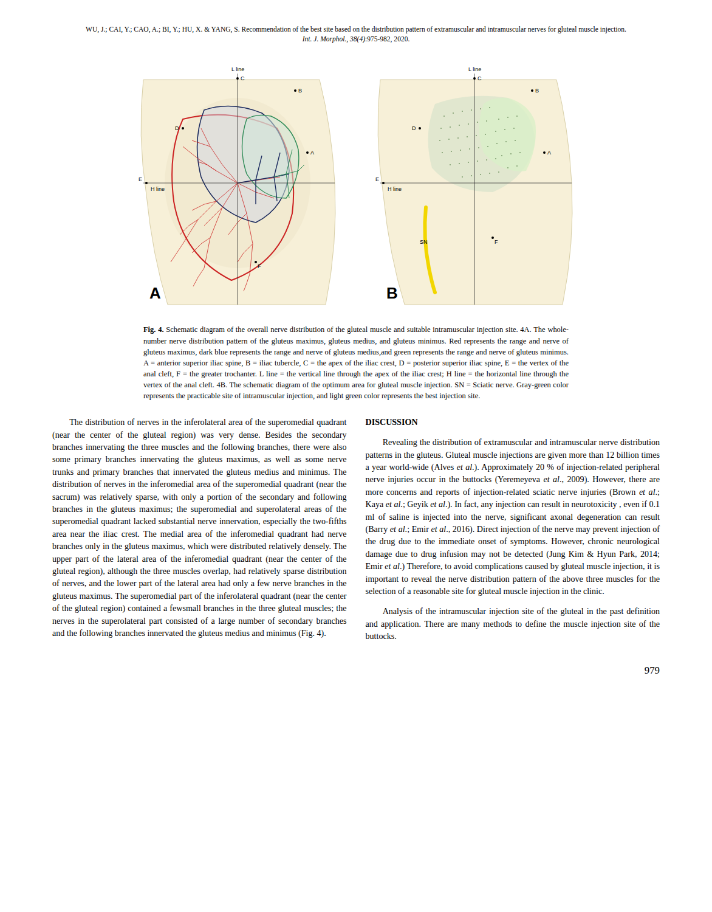WU, J.; CAI, Y.; CAO, A.; BI, Y.; HU, X. & YANG, S. Recommendation of the best site based on the distribution pattern of extramuscular and intramuscular nerves for gluteal muscle injection.
Int. J. Morphol., 38(4):975-982, 2020.
L line C B D A E H line F A SN L line C B D A E H line F B
Fig. 4. Schematic diagram of the overall nerve distribution of the gluteal muscle and suitable intramuscular injection site. 4A. The whole-number nerve distribution pattern of the gluteus maximus, gluteus medius, and gluteus minimus. Red represents the range and nerve of gluteus maximus, dark blue represents the range and nerve of gluteus medius,and green represents the range and nerve of gluteus minimus. A = anterior superior iliac spine, B = iliac tubercle, C = the apex of the iliac crest, D = posterior superior iliac spine, E = the vertex of the anal cleft, F = the greater trochanter. L line = the vertical line through the apex of the iliac crest; H line = the horizontal line through the vertex of the anal cleft. 4B. The schematic diagram of the optimum area for gluteal muscle injection. SN = Sciatic nerve. Gray-green color represents the practicable site of intramuscular injection, and light green color represents the best injection site.
The distribution of nerves in the inferolateral area of the superomedial quadrant (near the center of the gluteal region) was very dense. Besides the secondary branches innervating the three muscles and the following branches, there were also some primary branches innervating the gluteus maximus, as well as some nerve trunks and primary branches that innervated the gluteus medius and minimus. The distribution of nerves in the inferomedial area of the superomedial quadrant (near the sacrum) was relatively sparse, with only a portion of the secondary and following branches in the gluteus maximus; the superomedial and superolateral areas of the superomedial quadrant lacked substantial nerve innervation, especially the two-fifths area near the iliac crest. The medial area of the inferomedial quadrant had nerve branches only in the gluteus maximus, which were distributed relatively densely. The upper part of the lateral area of the inferomedial quadrant (near the center of the gluteal region), although the three muscles overlap, had relatively sparse distribution of nerves, and the lower part of the lateral area had only a few nerve branches in the gluteus maximus. The superomedial part of the inferolateral quadrant (near the center of the gluteal region) contained a fewsmall branches in the three gluteal muscles; the nerves in the superolateral part consisted of a large number of secondary branches and the following branches innervated the gluteus medius and minimus (Fig. 4).
DISCUSSION
Revealing the distribution of extramuscular and intramuscular nerve distribution patterns in the gluteus. Gluteal muscle injections are given more than 12 billion times a year world-wide (Alves et al.). Approximately 20 % of injection-related peripheral nerve injuries occur in the buttocks (Yeremeyeva et al., 2009). However, there are more concerns and reports of injection-related sciatic nerve injuries (Brown et al.; Kaya et al.; Geyik et al.). In fact, any injection can result in neurotoxicity , even if 0.1 ml of saline is injected into the nerve, significant axonal degeneration can result (Barry et al.; Emir et al., 2016). Direct injection of the nerve may prevent injection of the drug due to the immediate onset of symptoms. However, chronic neurological damage due to drug infusion may not be detected (Jung Kim & Hyun Park, 2014; Emir et al.) Therefore, to avoid complications caused by gluteal muscle injection, it is important to reveal the nerve distribution pattern of the above three muscles for the selection of a reasonable site for gluteal muscle injection in the clinic.
Analysis of the intramuscular injection site of the gluteal in the past definition and application. There are many methods to define the muscle injection site of the buttocks.
979